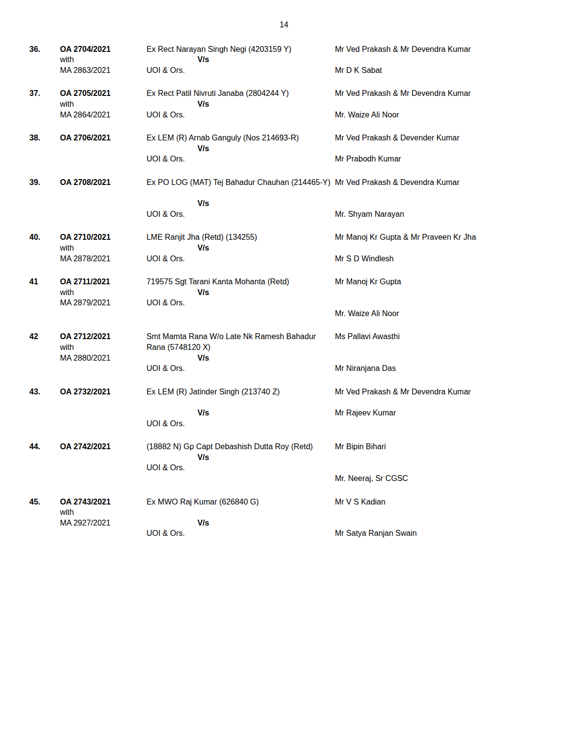14
| 36. | OA 2704/2021 with MA 2863/2021 | Ex Rect Narayan Singh Negi (4203159 Y) V/s UOI & Ors. | Mr Ved Prakash & Mr Devendra Kumar Mr D K Sabat |
| 37. | OA 2705/2021 with MA 2864/2021 | Ex Rect Patil Nivruti Janaba (2804244 Y) V/s UOI & Ors. | Mr Ved Prakash & Mr Devendra Kumar Mr. Waize Ali Noor |
| 38. | OA 2706/2021 | Ex LEM (R) Arnab Ganguly (Nos 214693-R) V/s UOI & Ors. | Mr Ved Prakash & Devender Kumar Mr Prabodh Kumar |
| 39. | OA 2708/2021 | Ex PO LOG (MAT) Tej Bahadur Chauhan (214465-Y) V/s UOI & Ors. | Mr Ved Prakash & Devendra Kumar Mr. Shyam Narayan |
| 40. | OA 2710/2021 with MA 2878/2021 | LME Ranjit Jha (Retd) (134255) V/s UOI & Ors. | Mr Manoj Kr Gupta & Mr Praveen Kr Jha Mr S D Windlesh |
| 41 | OA 2711/2021 with MA 2879/2021 | 719575 Sgt Tarani Kanta Mohanta (Retd) V/s UOI & Ors. | Mr Manoj Kr Gupta Mr. Waize Ali Noor |
| 42 | OA 2712/2021 with MA 2880/2021 | Smt Mamta Rana W/o Late Nk Ramesh Bahadur Rana (5748120 X) V/s UOI & Ors. | Ms Pallavi Awasthi Mr Niranjana Das |
| 43. | OA 2732/2021 | Ex LEM (R) Jatinder Singh (213740 Z) V/s UOI & Ors. | Mr Ved Prakash & Mr Devendra Kumar Mr Rajeev Kumar |
| 44. | OA 2742/2021 | (18882 N) Gp Capt Debashish Dutta Roy (Retd) V/s UOI & Ors. | Mr Bipin Bihari Mr. Neeraj, Sr CGSC |
| 45. | OA 2743/2021 with MA 2927/2021 | Ex MWO Raj Kumar (626840 G) V/s UOI & Ors. | Mr V S Kadian Mr Satya Ranjan Swain |